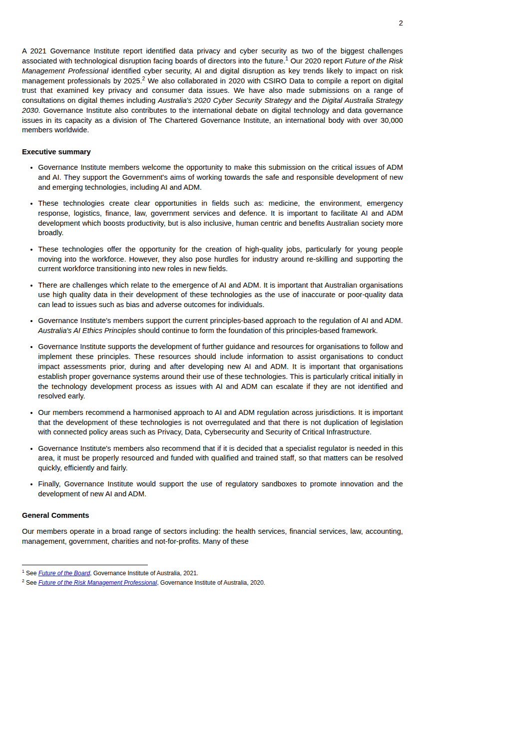2
A 2021 Governance Institute report identified data privacy and cyber security as two of the biggest challenges associated with technological disruption facing boards of directors into the future.1 Our 2020 report Future of the Risk Management Professional identified cyber security, AI and digital disruption as key trends likely to impact on risk management professionals by 2025.2 We also collaborated in 2020 with CSIRO Data to compile a report on digital trust that examined key privacy and consumer data issues. We have also made submissions on a range of consultations on digital themes including Australia's 2020 Cyber Security Strategy and the Digital Australia Strategy 2030. Governance Institute also contributes to the international debate on digital technology and data governance issues in its capacity as a division of The Chartered Governance Institute, an international body with over 30,000 members worldwide.
Executive summary
Governance Institute members welcome the opportunity to make this submission on the critical issues of ADM and AI. They support the Government's aims of working towards the safe and responsible development of new and emerging technologies, including AI and ADM.
These technologies create clear opportunities in fields such as: medicine, the environment, emergency response, logistics, finance, law, government services and defence. It is important to facilitate AI and ADM development which boosts productivity, but is also inclusive, human centric and benefits Australian society more broadly.
These technologies offer the opportunity for the creation of high-quality jobs, particularly for young people moving into the workforce. However, they also pose hurdles for industry around re-skilling and supporting the current workforce transitioning into new roles in new fields.
There are challenges which relate to the emergence of AI and ADM. It is important that Australian organisations use high quality data in their development of these technologies as the use of inaccurate or poor-quality data can lead to issues such as bias and adverse outcomes for individuals.
Governance Institute's members support the current principles-based approach to the regulation of AI and ADM. Australia's AI Ethics Principles should continue to form the foundation of this principles-based framework.
Governance Institute supports the development of further guidance and resources for organisations to follow and implement these principles. These resources should include information to assist organisations to conduct impact assessments prior, during and after developing new AI and ADM. It is important that organisations establish proper governance systems around their use of these technologies. This is particularly critical initially in the technology development process as issues with AI and ADM can escalate if they are not identified and resolved early.
Our members recommend a harmonised approach to AI and ADM regulation across jurisdictions. It is important that the development of these technologies is not overregulated and that there is not duplication of legislation with connected policy areas such as Privacy, Data, Cybersecurity and Security of Critical Infrastructure.
Governance Institute's members also recommend that if it is decided that a specialist regulator is needed in this area, it must be properly resourced and funded with qualified and trained staff, so that matters can be resolved quickly, efficiently and fairly.
Finally, Governance Institute would support the use of regulatory sandboxes to promote innovation and the development of new AI and ADM.
General Comments
Our members operate in a broad range of sectors including: the health services, financial services, law, accounting, management, government, charities and not-for-profits. Many of these
1 See Future of the Board, Governance Institute of Australia, 2021.
2 See Future of the Risk Management Professional, Governance Institute of Australia, 2020.